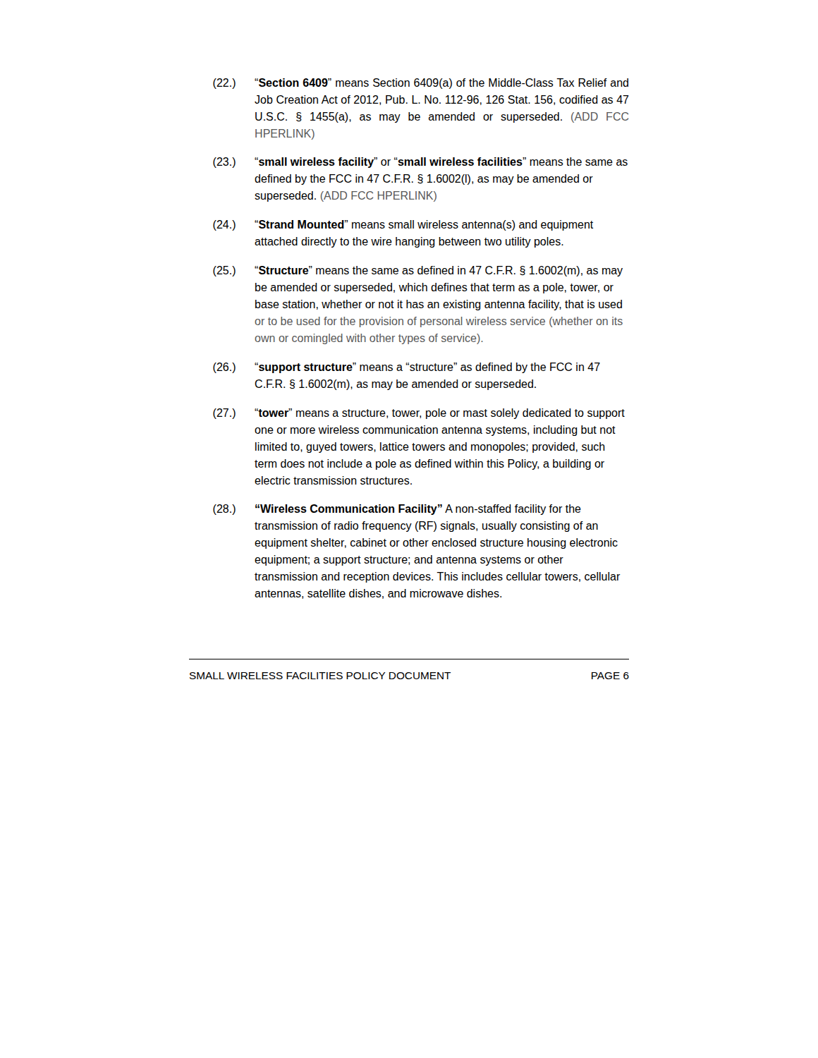(22.)
“Section 6409” means Section 6409(a) of the Middle-Class Tax Relief and Job Creation Act of 2012, Pub. L. No. 112-96, 126 Stat. 156, codified as 47 U.S.C. § 1455(a), as may be amended or superseded. (ADD FCC HPERLINK)
(23.)
“small wireless facility” or “small wireless facilities” means the same as defined by the FCC in 47 C.F.R. § 1.6002(l), as may be amended or superseded. (ADD FCC HPERLINK)
(24.)
“Strand Mounted” means small wireless antenna(s) and equipment attached directly to the wire hanging between two utility poles.
(25.)
“Structure” means the same as defined in 47 C.F.R. § 1.6002(m), as may be amended or superseded, which defines that term as a pole, tower, or base station, whether or not it has an existing antenna facility, that is used or to be used for the provision of personal wireless service (whether on its own or comingled with other types of service).
(26.)
“support structure” means a “structure” as defined by the FCC in 47 C.F.R. § 1.6002(m), as may be amended or superseded.
(27.)
“tower” means a structure, tower, pole or mast solely dedicated to support one or more wireless communication antenna systems, including but not limited to, guyed towers, lattice towers and monopoles; provided, such term does not include a pole as defined within this Policy, a building or electric transmission structures.
(28.)
“Wireless Communication Facility” A non-staffed facility for the transmission of radio frequency (RF) signals, usually consisting of an equipment shelter, cabinet or other enclosed structure housing electronic equipment; a support structure; and antenna systems or other transmission and reception devices. This includes cellular towers, cellular antennas, satellite dishes, and microwave dishes.
SMALL WIRELESS FACILITIES POLICY DOCUMENT PAGE 6